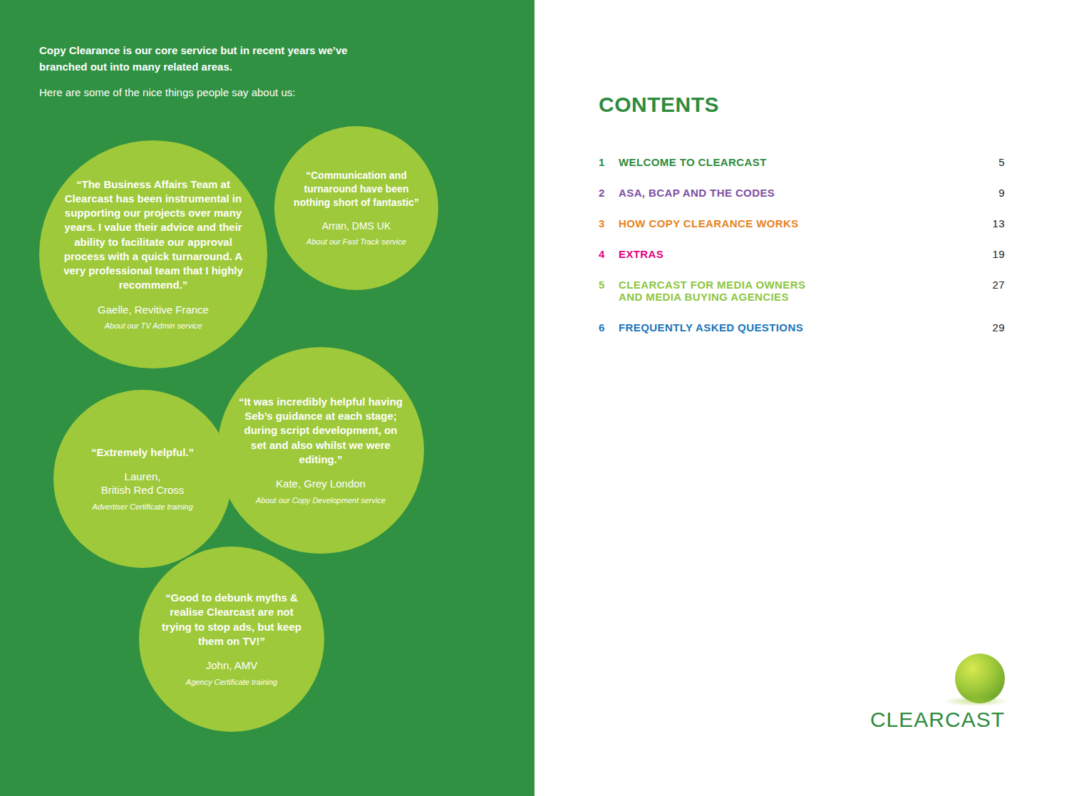Copy Clearance is our core service but in recent years we’ve branched out into many related areas.
Here are some of the nice things people say about us:
“The Business Affairs Team at Clearcast has been instrumental in supporting our projects over many years. I value their advice and their ability to facilitate our approval process with a quick turnaround. A very professional team that I highly recommend.”
Gaelle, Revitive France
About our TV Admin service
“Communication and turnaround have been nothing short of fantastic”
Arran, DMS UK
About our Fast Track service
“Extremely helpful.”
Lauren,
British Red Cross
Advertiser Certificate training
“It was incredibly helpful having Seb’s guidance at each stage; during script development, on set and also whilst we were editing.”
Kate, Grey London
About our Copy Development service
“Good to debunk myths & realise Clearcast are not trying to stop ads, but keep them on TV!”
John, AMV
Agency Certificate training
CONTENTS
| 1 | WELCOME TO CLEARCAST | 5 |
| 2 | ASA, BCAP AND THE CODES | 9 |
| 3 | HOW COPY CLEARANCE WORKS | 13 |
| 4 | EXTRAS | 19 |
| 5 | CLEARCAST FOR MEDIA OWNERS AND MEDIA BUYING AGENCIES | 27 |
| 6 | FREQUENTLY ASKED QUESTIONS | 29 |
CLEARCAST